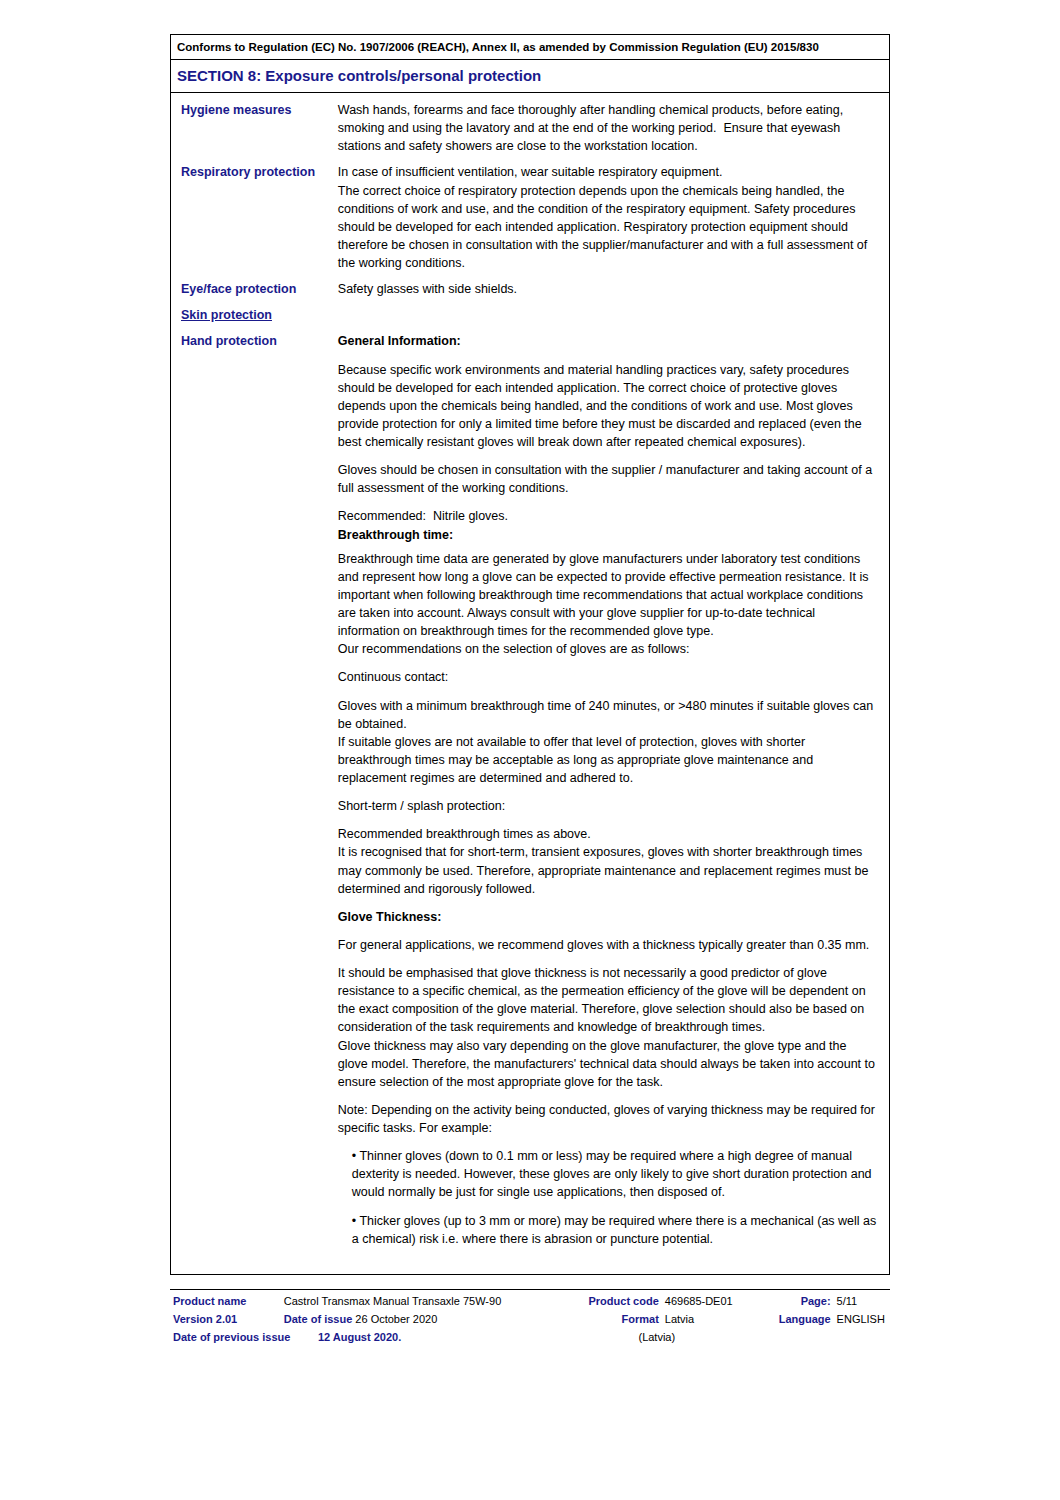Conforms to Regulation (EC) No. 1907/2006 (REACH), Annex II, as amended by Commission Regulation (EU) 2015/830
SECTION 8: Exposure controls/personal protection
| Hygiene measures | Wash hands, forearms and face thoroughly after handling chemical products, before eating, smoking and using the lavatory and at the end of the working period. Ensure that eyewash stations and safety showers are close to the workstation location. |
| Respiratory protection | In case of insufficient ventilation, wear suitable respiratory equipment. The correct choice of respiratory protection depends upon the chemicals being handled, the conditions of work and use, and the condition of the respiratory equipment. Safety procedures should be developed for each intended application. Respiratory protection equipment should therefore be chosen in consultation with the supplier/manufacturer and with a full assessment of the working conditions. |
| Eye/face protection | Safety glasses with side shields. |
| Skin protection | |
| Hand protection | General Information: Because specific work environments and material handling practices vary, safety procedures should be developed for each intended application. The correct choice of protective gloves depends upon the chemicals being handled, and the conditions of work and use. Most gloves provide protection for only a limited time before they must be discarded and replaced (even the best chemically resistant gloves will break down after repeated chemical exposures). Gloves should be chosen in consultation with the supplier / manufacturer and taking account of a full assessment of the working conditions. Recommended: Nitrile gloves. Breakthrough time: Breakthrough time data are generated by glove manufacturers under laboratory test conditions and represent how long a glove can be expected to provide effective permeation resistance. It is important when following breakthrough time recommendations that actual workplace conditions are taken into account. Always consult with your glove supplier for up-to-date technical information on breakthrough times for the recommended glove type. Our recommendations on the selection of gloves are as follows: Continuous contact: Gloves with a minimum breakthrough time of 240 minutes, or >480 minutes if suitable gloves can be obtained. If suitable gloves are not available to offer that level of protection, gloves with shorter breakthrough times may be acceptable as long as appropriate glove maintenance and replacement regimes are determined and adhered to. Short-term / splash protection: Recommended breakthrough times as above. It is recognised that for short-term, transient exposures, gloves with shorter breakthrough times may commonly be used. Therefore, appropriate maintenance and replacement regimes must be determined and rigorously followed. Glove Thickness: For general applications, we recommend gloves with a thickness typically greater than 0.35 mm. It should be emphasised that glove thickness is not necessarily a good predictor of glove resistance to a specific chemical, as the permeation efficiency of the glove will be dependent on the exact composition of the glove material. Therefore, glove selection should also be based on consideration of the task requirements and knowledge of breakthrough times. Glove thickness may also vary depending on the glove manufacturer, the glove type and the glove model. Therefore, the manufacturers' technical data should always be taken into account to ensure selection of the most appropriate glove for the task. Note: Depending on the activity being conducted, gloves of varying thickness may be required for specific tasks. For example: • Thinner gloves (down to 0.1 mm or less) may be required where a high degree of manual dexterity is needed. However, these gloves are only likely to give short duration protection and would normally be just for single use applications, then disposed of. • Thicker gloves (up to 3 mm or more) may be required where there is a mechanical (as well as a chemical) risk i.e. where there is abrasion or puncture potential. |
| Product name | Castrol Transmax Manual Transaxle 75W-90 | Product code | 469685-DE01 | Page: | 5/11 |
| Version 2.01 | Date of issue 26 October 2020 | Format | Latvia | Language | ENGLISH |
| Date of previous issue 12 August 2020. | (Latvia) | |